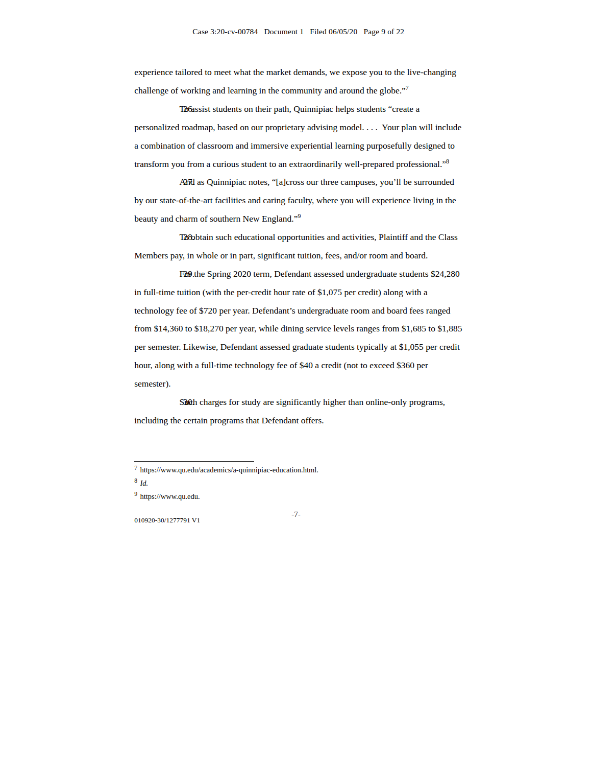Case 3:20-cv-00784 Document 1 Filed 06/05/20 Page 9 of 22
experience tailored to meet what the market demands, we expose you to the live-changing challenge of working and learning in the community and around the globe.”7
26. To assist students on their path, Quinnipiac helps students “create a personalized roadmap, based on our proprietary advising model. . . . Your plan will include a combination of classroom and immersive experiential learning purposefully designed to transform you from a curious student to an extraordinarily well-prepared professional.”8
27. And as Quinnipiac notes, “[a]cross our three campuses, you’ll be surrounded by our state-of-the-art facilities and caring faculty, where you will experience living in the beauty and charm of southern New England.”9
28. To obtain such educational opportunities and activities, Plaintiff and the Class Members pay, in whole or in part, significant tuition, fees, and/or room and board.
29. For the Spring 2020 term, Defendant assessed undergraduate students $24,280 in full-time tuition (with the per-credit hour rate of $1,075 per credit) along with a technology fee of $720 per year. Defendant’s undergraduate room and board fees ranged from $14,360 to $18,270 per year, while dining service levels ranges from $1,685 to $1,885 per semester. Likewise, Defendant assessed graduate students typically at $1,055 per credit hour, along with a full-time technology fee of $40 a credit (not to exceed $360 per semester).
30. Such charges for study are significantly higher than online-only programs, including the certain programs that Defendant offers.
7 https://www.qu.edu/academics/a-quinnipiac-education.html.
8 Id.
9 https://www.qu.edu.
-7-
010920-30/1277791 V1